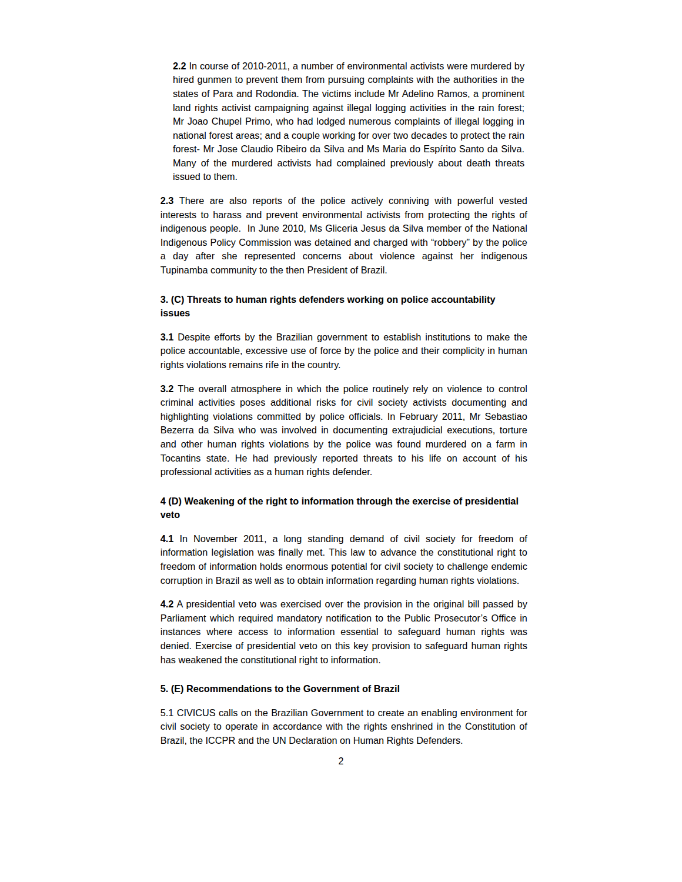2.2 In course of 2010-2011, a number of environmental activists were murdered by hired gunmen to prevent them from pursuing complaints with the authorities in the states of Para and Rodondia. The victims include Mr Adelino Ramos, a prominent land rights activist campaigning against illegal logging activities in the rain forest; Mr Joao Chupel Primo, who had lodged numerous complaints of illegal logging in national forest areas; and a couple working for over two decades to protect the rain forest- Mr Jose Claudio Ribeiro da Silva and Ms Maria do Espírito Santo da Silva. Many of the murdered activists had complained previously about death threats issued to them.
2.3 There are also reports of the police actively conniving with powerful vested interests to harass and prevent environmental activists from protecting the rights of indigenous people. In June 2010, Ms Gliceria Jesus da Silva member of the National Indigenous Policy Commission was detained and charged with “robbery” by the police a day after she represented concerns about violence against her indigenous Tupinamba community to the then President of Brazil.
3. (C) Threats to human rights defenders working on police accountability issues
3.1 Despite efforts by the Brazilian government to establish institutions to make the police accountable, excessive use of force by the police and their complicity in human rights violations remains rife in the country.
3.2 The overall atmosphere in which the police routinely rely on violence to control criminal activities poses additional risks for civil society activists documenting and highlighting violations committed by police officials. In February 2011, Mr Sebastiao Bezerra da Silva who was involved in documenting extrajudicial executions, torture and other human rights violations by the police was found murdered on a farm in Tocantins state. He had previously reported threats to his life on account of his professional activities as a human rights defender.
4 (D) Weakening of the right to information through the exercise of presidential veto
4.1 In November 2011, a long standing demand of civil society for freedom of information legislation was finally met. This law to advance the constitutional right to freedom of information holds enormous potential for civil society to challenge endemic corruption in Brazil as well as to obtain information regarding human rights violations.
4.2 A presidential veto was exercised over the provision in the original bill passed by Parliament which required mandatory notification to the Public Prosecutor’s Office in instances where access to information essential to safeguard human rights was denied. Exercise of presidential veto on this key provision to safeguard human rights has weakened the constitutional right to information.
5. (E) Recommendations to the Government of Brazil
5.1 CIVICUS calls on the Brazilian Government to create an enabling environment for civil society to operate in accordance with the rights enshrined in the Constitution of Brazil, the ICCPR and the UN Declaration on Human Rights Defenders.
2